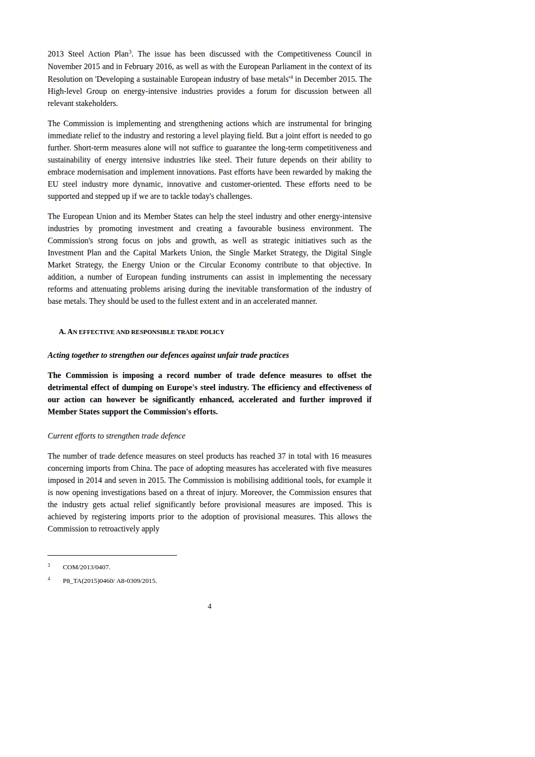2013 Steel Action Plan3. The issue has been discussed with the Competitiveness Council in November 2015 and in February 2016, as well as with the European Parliament in the context of its Resolution on 'Developing a sustainable European industry of base metals'4 in December 2015. The High-level Group on energy-intensive industries provides a forum for discussion between all relevant stakeholders.
The Commission is implementing and strengthening actions which are instrumental for bringing immediate relief to the industry and restoring a level playing field. But a joint effort is needed to go further. Short-term measures alone will not suffice to guarantee the long-term competitiveness and sustainability of energy intensive industries like steel. Their future depends on their ability to embrace modernisation and implement innovations. Past efforts have been rewarded by making the EU steel industry more dynamic, innovative and customer-oriented. These efforts need to be supported and stepped up if we are to tackle today's challenges.
The European Union and its Member States can help the steel industry and other energy-intensive industries by promoting investment and creating a favourable business environment. The Commission's strong focus on jobs and growth, as well as strategic initiatives such as the Investment Plan and the Capital Markets Union, the Single Market Strategy, the Digital Single Market Strategy, the Energy Union or the Circular Economy contribute to that objective. In addition, a number of European funding instruments can assist in implementing the necessary reforms and attenuating problems arising during the inevitable transformation of the industry of base metals. They should be used to the fullest extent and in an accelerated manner.
A. AN EFFECTIVE AND RESPONSIBLE TRADE POLICY
Acting together to strengthen our defences against unfair trade practices
The Commission is imposing a record number of trade defence measures to offset the detrimental effect of dumping on Europe's steel industry. The efficiency and effectiveness of our action can however be significantly enhanced, accelerated and further improved if Member States support the Commission's efforts.
Current efforts to strengthen trade defence
The number of trade defence measures on steel products has reached 37 in total with 16 measures concerning imports from China. The pace of adopting measures has accelerated with five measures imposed in 2014 and seven in 2015. The Commission is mobilising additional tools, for example it is now opening investigations based on a threat of injury. Moreover, the Commission ensures that the industry gets actual relief significantly before provisional measures are imposed. This is achieved by registering imports prior to the adoption of provisional measures. This allows the Commission to retroactively apply
3 COM/2013/0407.
4 P8_TA(2015)0460/ A8-0309/2015.
4